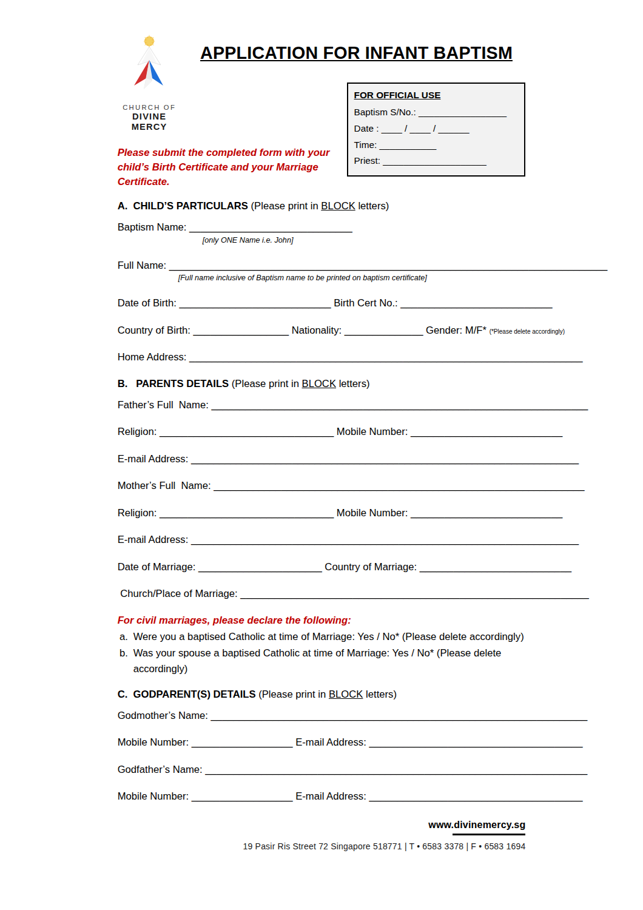CHURCH OF DIVINE MERCY
APPLICATION FOR INFANT BAPTISM
FOR OFFICIAL USE
Baptism S/No.: _________________
Date : ____ / ____ / ______
Time: ___________
Priest: ____________________
Please submit the completed form with your child’s Birth Certificate and your Marriage Certificate.
A. CHILD’S PARTICULARS (Please print in BLOCK letters)
Baptism Name: _____________________________ [only ONE Name i.e. John]
Full Name: ______________________________________________________________________________ [Full name inclusive of Baptism name to be printed on baptism certificate]
Date of Birth: ___________________________ Birth Cert No.: ___________________________
Country of Birth: _________________ Nationality: ______________ Gender: M/F* (*Please delete accordingly)
Home Address: ______________________________________________________________________
B. PARENTS DETAILS (Please print in BLOCK letters)
Father’s Full Name: ___________________________________________________________________
Religion: _______________________________ Mobile Number: ___________________________
E-mail Address: _____________________________________________________________________
Mother’s Full Name: __________________________________________________________________
Religion: _______________________________ Mobile Number: ___________________________
E-mail Address: _____________________________________________________________________
Date of Marriage: ______________________ Country of Marriage: ___________________________
Church/Place of Marriage: ______________________________________________________________
For civil marriages, please declare the following:
Were you a baptised Catholic at time of Marriage: Yes / No* (Please delete accordingly)
Was your spouse a baptised Catholic at time of Marriage: Yes / No* (Please delete accordingly)
C. GODPARENT(S) DETAILS (Please print in BLOCK letters)
Godmother’s Name: ___________________________________________________________________
Mobile Number: __________________ E-mail Address: ______________________________________
Godfather’s Name: ____________________________________________________________________
Mobile Number: __________________ E-mail Address: ______________________________________
www.divinemercy.sg
19 Pasir Ris Street 72 Singapore 518771 | T • 6583 3378 | F • 6583 1694